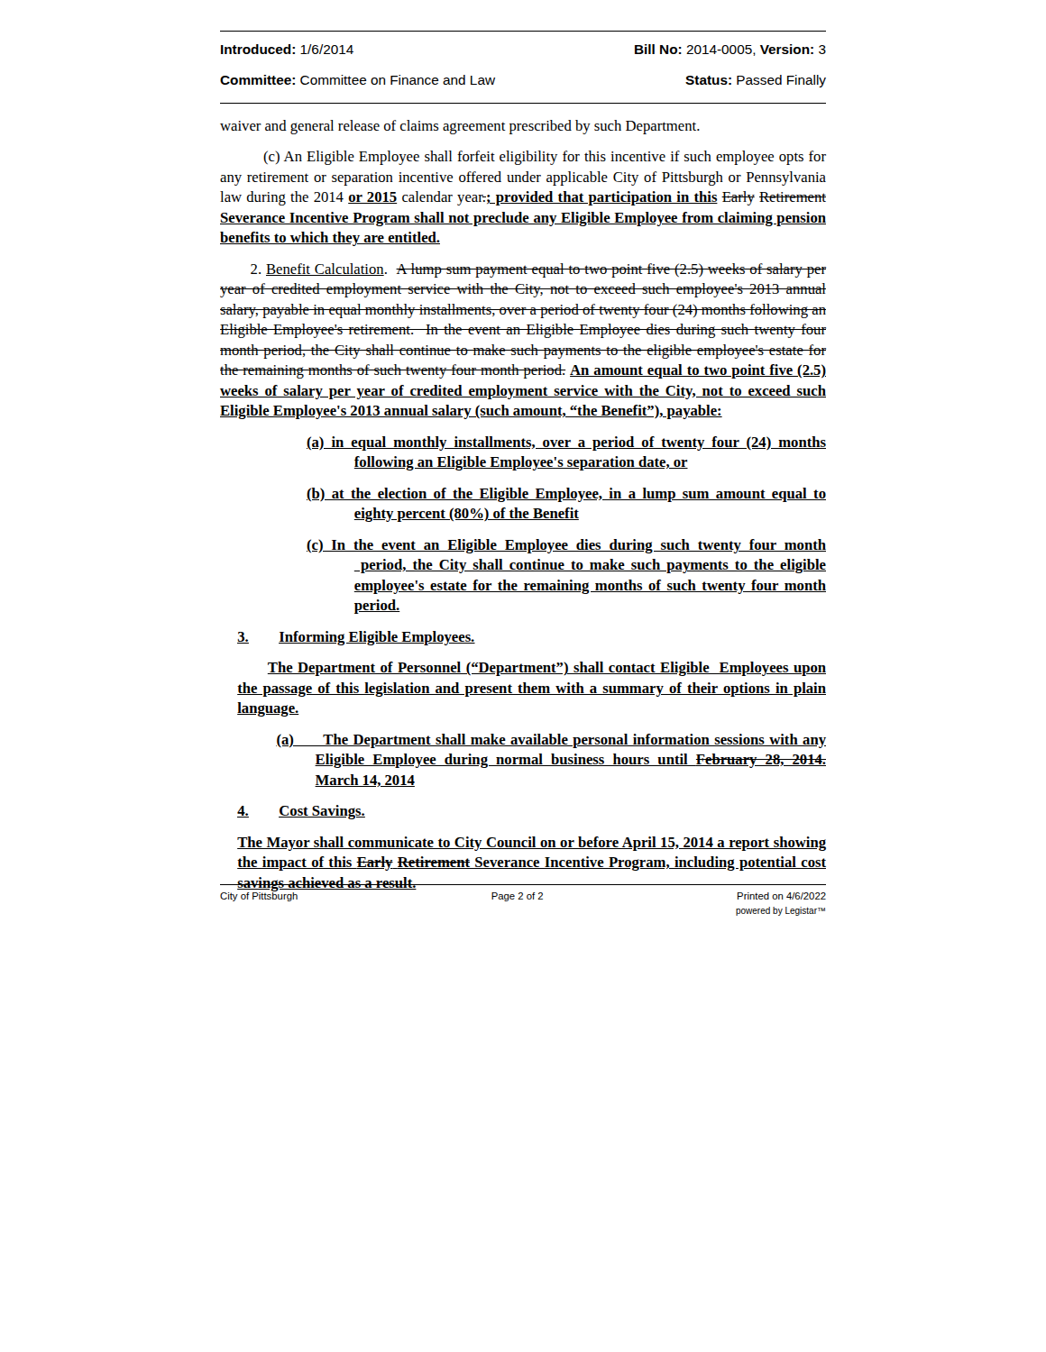Introduced: 1/6/2014
Bill No: 2014-0005, Version: 3
Committee: Committee on Finance and Law
Status: Passed Finally
waiver and general release of claims agreement prescribed by such Department.
(c) An Eligible Employee shall forfeit eligibility for this incentive if such employee opts for any retirement or separation incentive offered under applicable City of Pittsburgh or Pennsylvania law during the 2014 or 2015 calendar year.; provided that participation in this Early Retirement Severance Incentive Program shall not preclude any Eligible Employee from claiming pension benefits to which they are entitled.
2. Benefit Calculation. A lump sum payment equal to two point five (2.5) weeks of salary per year of credited employment service with the City, not to exceed such employee's 2013 annual salary, payable in equal monthly installments, over a period of twenty four (24) months following an Eligible Employee's retirement. In the event an Eligible Employee dies during such twenty four month period, the City shall continue to make such payments to the eligible employee's estate for the remaining months of such twenty four month period. An amount equal to two point five (2.5) weeks of salary per year of credited employment service with the City, not to exceed such Eligible Employee's 2013 annual salary (such amount, “the Benefit”), payable:
(a) in equal monthly installments, over a period of twenty four (24) months following an Eligible Employee's separation date, or
(b) at the election of the Eligible Employee, in a lump sum amount equal to eighty percent (80%) of the Benefit
(c) In the event an Eligible Employee dies during such twenty four month period, the City shall continue to make such payments to the eligible employee's estate for the remaining months of such twenty four month period.
3. Informing Eligible Employees.
The Department of Personnel (“Department”) shall contact Eligible Employees upon the passage of this legislation and present them with a summary of their options in plain language.
(a) The Department shall make available personal information sessions with any Eligible Employee during normal business hours until February 28, 2014. March 14, 2014
4. Cost Savings.
The Mayor shall communicate to City Council on or before April 15, 2014 a report showing the impact of this Early Retirement Severance Incentive Program, including potential cost savings achieved as a result.
City of Pittsburgh
Page 2 of 2
Printed on 4/6/2022
powered by Legistar™